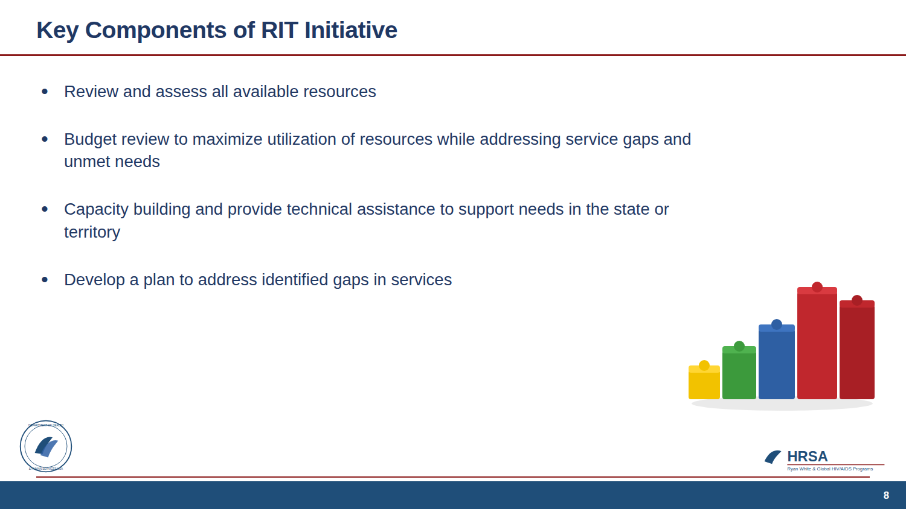Key Components of RIT Initiative
Review and assess all available resources
Budget review to maximize utilization of resources while addressing service gaps and unmet needs
Capacity building and provide technical assistance to support needs in the state or territory
Develop a plan to address identified gaps in services
DEPARTMENT OF HEALTH & HUMAN SERVICES USA HRSA Ryan White & Global HIV/AIDS Programs
8